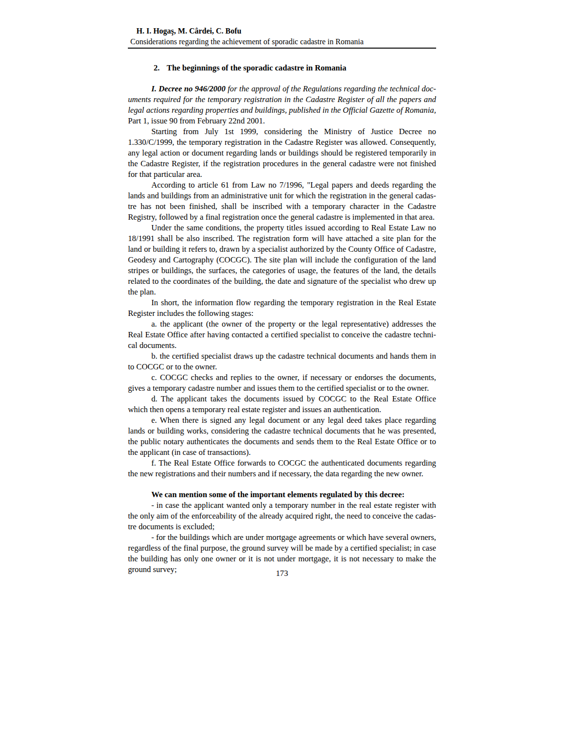H. I. Hogaş, M. Cârdei, C. Bofu
Considerations regarding the achievement of sporadic cadastre in Romania
2. The beginnings of the sporadic cadastre in Romania
I. Decree no 946/2000 for the approval of the Regulations regarding the technical documents required for the temporary registration in the Cadastre Register of all the papers and legal actions regarding properties and buildings, published in the Official Gazette of Romania, Part 1, issue 90 from February 22nd 2001.
Starting from July 1st 1999, considering the Ministry of Justice Decree no 1.330/C/1999, the temporary registration in the Cadastre Register was allowed. Consequently, any legal action or document regarding lands or buildings should be registered temporarily in the Cadastre Register, if the registration procedures in the general cadastre were not finished for that particular area.
According to article 61 from Law no 7/1996, "Legal papers and deeds regarding the lands and buildings from an administrative unit for which the registration in the general cadastre has not been finished, shall be inscribed with a temporary character in the Cadastre Registry, followed by a final registration once the general cadastre is implemented in that area.
Under the same conditions, the property titles issued according to Real Estate Law no 18/1991 shall be also inscribed. The registration form will have attached a site plan for the land or building it refers to, drawn by a specialist authorized by the County Office of Cadastre, Geodesy and Cartography (COCGC). The site plan will include the configuration of the land stripes or buildings, the surfaces, the categories of usage, the features of the land, the details related to the coordinates of the building, the date and signature of the specialist who drew up the plan.
In short, the information flow regarding the temporary registration in the Real Estate Register includes the following stages:
a. the applicant (the owner of the property or the legal representative) addresses the Real Estate Office after having contacted a certified specialist to conceive the cadastre technical documents.
b. the certified specialist draws up the cadastre technical documents and hands them in to COCGC or to the owner.
c. COCGC checks and replies to the owner, if necessary or endorses the documents, gives a temporary cadastre number and issues them to the certified specialist or to the owner.
d. The applicant takes the documents issued by COCGC to the Real Estate Office which then opens a temporary real estate register and issues an authentication.
e. When there is signed any legal document or any legal deed takes place regarding lands or building works, considering the cadastre technical documents that he was presented, the public notary authenticates the documents and sends them to the Real Estate Office or to the applicant (in case of transactions).
f. The Real Estate Office forwards to COCGC the authenticated documents regarding the new registrations and their numbers and if necessary, the data regarding the new owner.
We can mention some of the important elements regulated by this decree:
- in case the applicant wanted only a temporary number in the real estate register with the only aim of the enforceability of the already acquired right, the need to conceive the cadastre documents is excluded;
- for the buildings which are under mortgage agreements or which have several owners, regardless of the final purpose, the ground survey will be made by a certified specialist; in case the building has only one owner or it is not under mortgage, it is not necessary to make the ground survey;
173